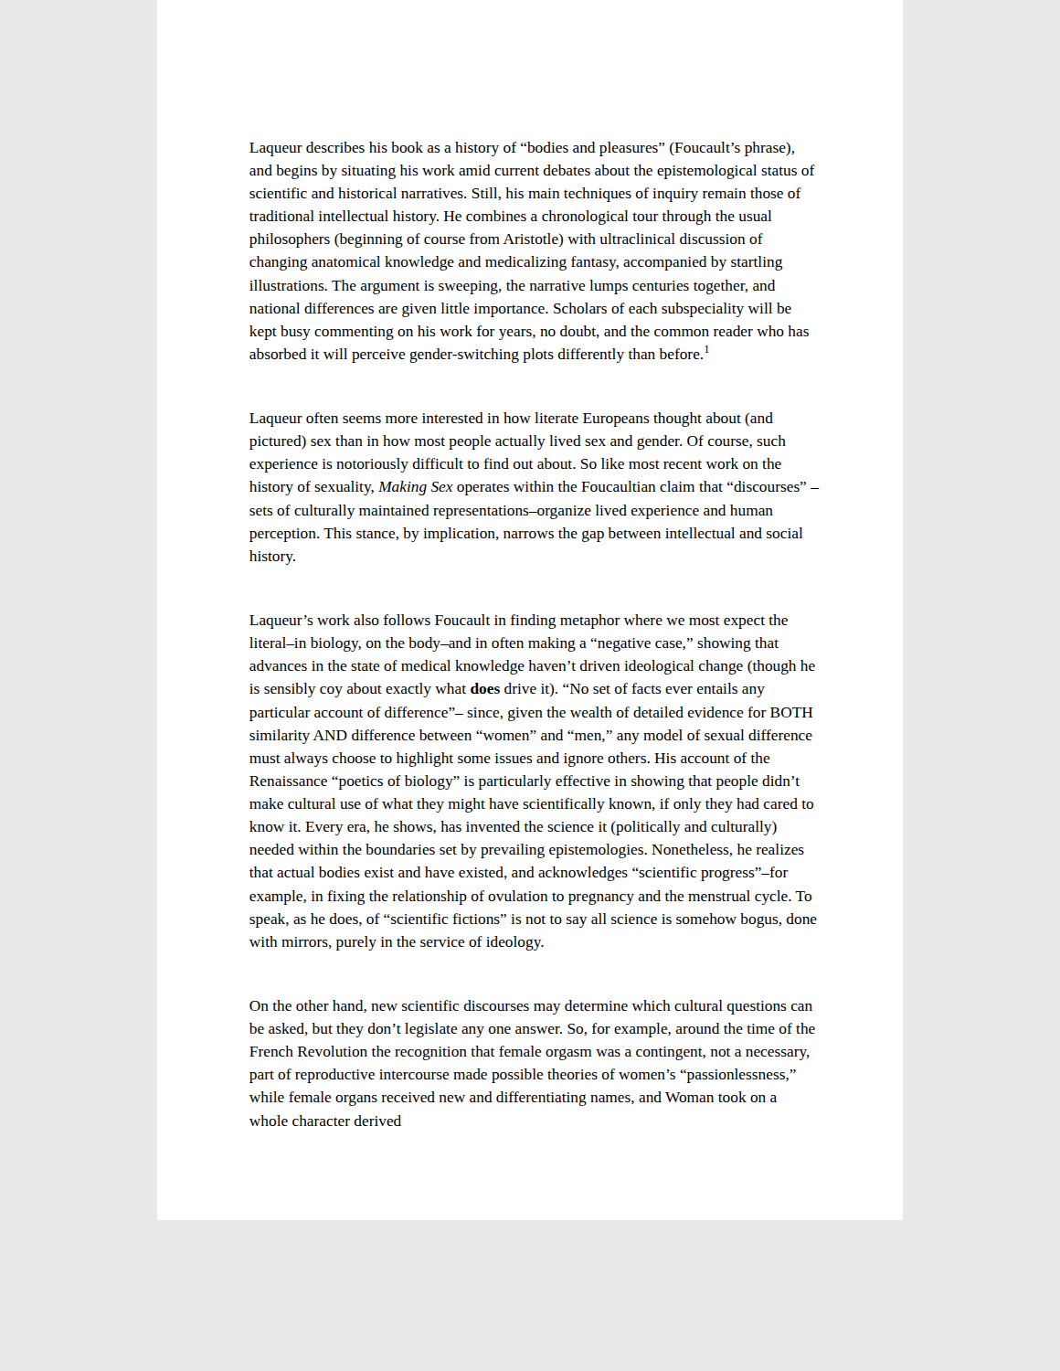Laqueur describes his book as a history of “bodies and pleasures” (Foucault’s phrase), and begins by situating his work amid current debates about the epistemological status of scientific and historical narratives. Still, his main techniques of inquiry remain those of traditional intellectual history. He combines a chronological tour through the usual philosophers (beginning of course from Aristotle) with ultraclinical discussion of changing anatomical knowledge and medicalizing fantasy, accompanied by startling illustrations. The argument is sweeping, the narrative lumps centuries together, and national differences are given little importance. Scholars of each subspeciality will be kept busy commenting on his work for years, no doubt, and the common reader who has absorbed it will perceive gender-switching plots differently than before.1
Laqueur often seems more interested in how literate Europeans thought about (and pictured) sex than in how most people actually lived sex and gender. Of course, such experience is notoriously difficult to find out about. So like most recent work on the history of sexuality, Making Sex operates within the Foucaultian claim that “discourses” –sets of culturally maintained representations–organize lived experience and human perception. This stance, by implication, narrows the gap between intellectual and social history.
Laqueur’s work also follows Foucault in finding metaphor where we most expect the literal–in biology, on the body–and in often making a “negative case,” showing that advances in the state of medical knowledge haven’t driven ideological change (though he is sensibly coy about exactly what does drive it). “No set of facts ever entails any particular account of difference”– since, given the wealth of detailed evidence for BOTH similarity AND difference between “women” and “men,” any model of sexual difference must always choose to highlight some issues and ignore others. His account of the Renaissance “poetics of biology” is particularly effective in showing that people didn’t make cultural use of what they might have scientifically known, if only they had cared to know it. Every era, he shows, has invented the science it (politically and culturally) needed within the boundaries set by prevailing epistemologies. Nonetheless, he realizes that actual bodies exist and have existed, and acknowledges “scientific progress”–for example, in fixing the relationship of ovulation to pregnancy and the menstrual cycle. To speak, as he does, of “scientific fictions” is not to say all science is somehow bogus, done with mirrors, purely in the service of ideology.
On the other hand, new scientific discourses may determine which cultural questions can be asked, but they don’t legislate any one answer. So, for example, around the time of the French Revolution the recognition that female orgasm was a contingent, not a necessary, part of reproductive intercourse made possible theories of women’s “passionlessness,” while female organs received new and differentiating names, and Woman took on a whole character derived